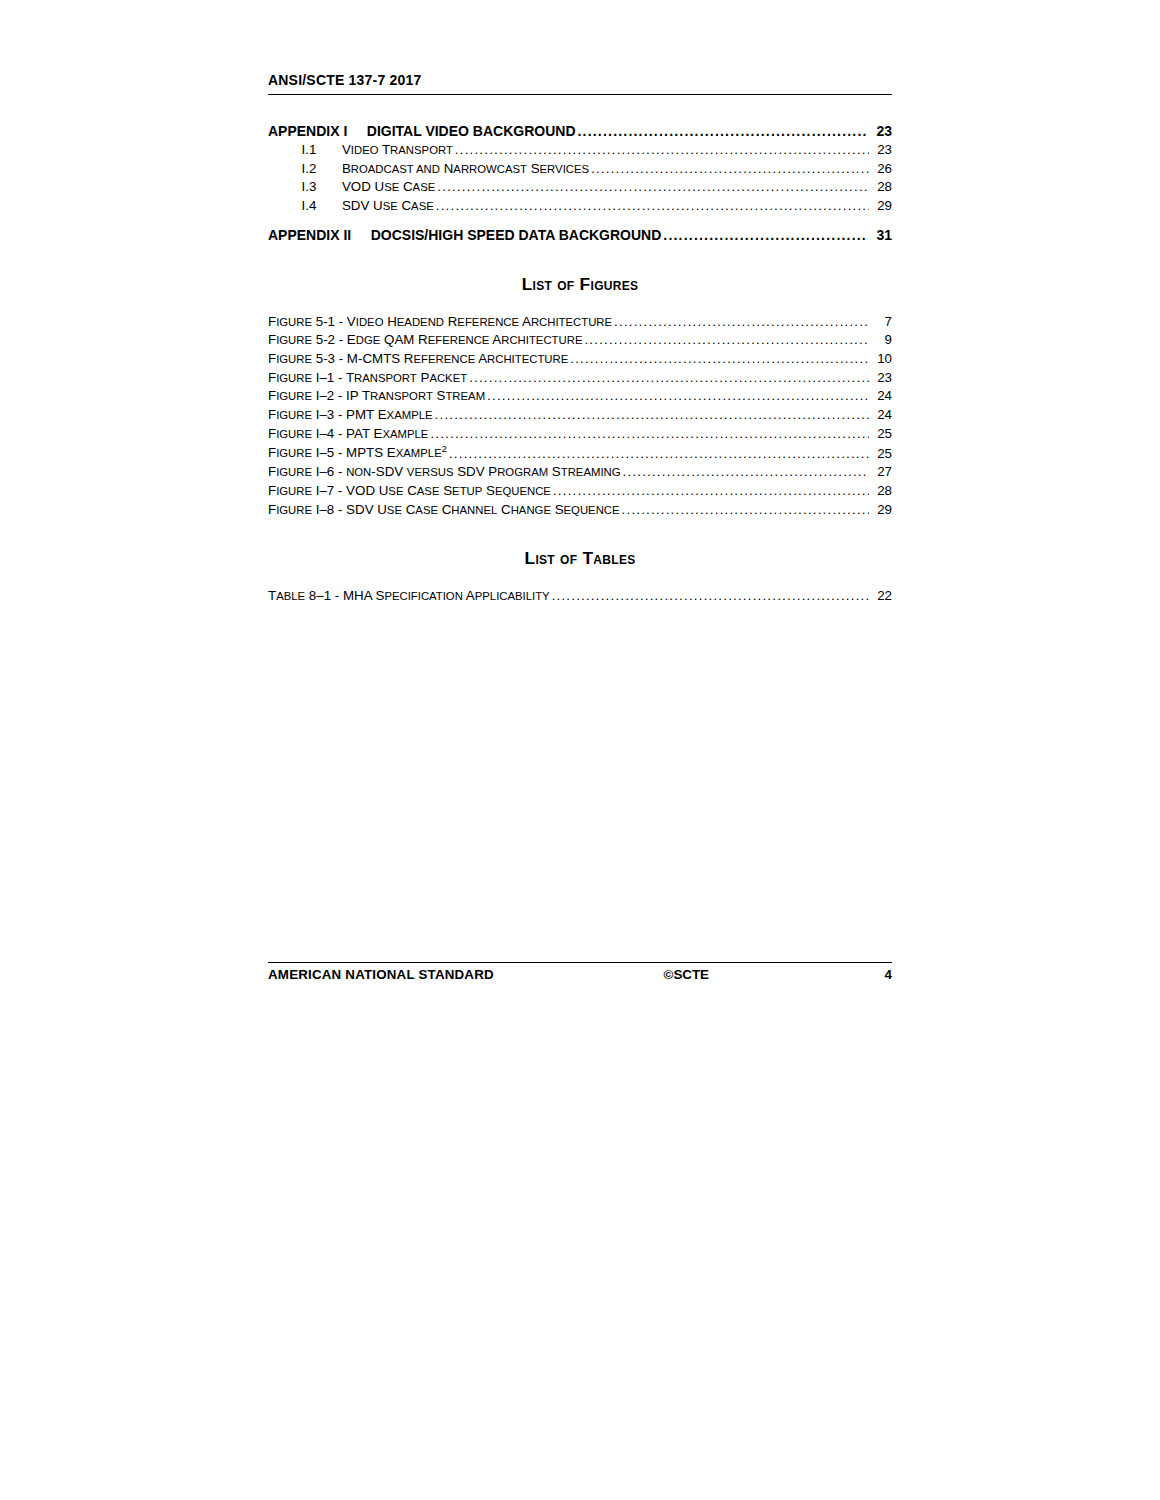ANSI/SCTE 137-7 2017
APPENDIX I DIGITAL VIDEO BACKGROUND .......................................................................................... 23
I.1 VIDEO TRANSPORT ......................................................................................................................................... 23
I.2 BROADCAST AND NARROWCAST SERVICES ............................................................................................. 26
I.3 VOD USE CASE ............................................................................................................................................. 28
I.4 SDV USE CASE .............................................................................................................................................. 29
APPENDIX II DOCSIS/HIGH SPEED DATA BACKGROUND .............................................................. 31
List of Figures
FIGURE 5-1 - VIDEO HEADEND REFERENCE ARCHITECTURE ........................................................................................... 7
FIGURE 5-2 - EDGE QAM REFERENCE ARCHITECTURE ................................................................................................. 9
FIGURE 5-3 - M-CMTS REFERENCE ARCHITECTURE ................................................................................................... 10
FIGURE I–1 - TRANSPORT PACKET ..................................................................................................................... 23
FIGURE I–2 - IP TRANSPORT STREAM ............................................................................................................. 24
FIGURE I–3 - PMT EXAMPLE ............................................................................................................................. 24
FIGURE I–4 - PAT EXAMPLE ............................................................................................................................... 25
FIGURE I–5 - MPTS EXAMPLE2 ............................................................................................................................. 25
FIGURE I–6 - NON-SDV VERSUS SDV PROGRAM STREAMING ................................................................................... 27
FIGURE I–7 - VOD USE CASE SETUP SEQUENCE ..................................................................................................... 28
FIGURE I–8 - SDV USE CASE CHANNEL CHANGE SEQUENCE ..................................................................................... 29
List of Tables
TABLE 8–1 - MHA SPECIFICATION APPLICABILITY ..................................................................................................... 22
AMERICAN NATIONAL STANDARD ©SCTE 4